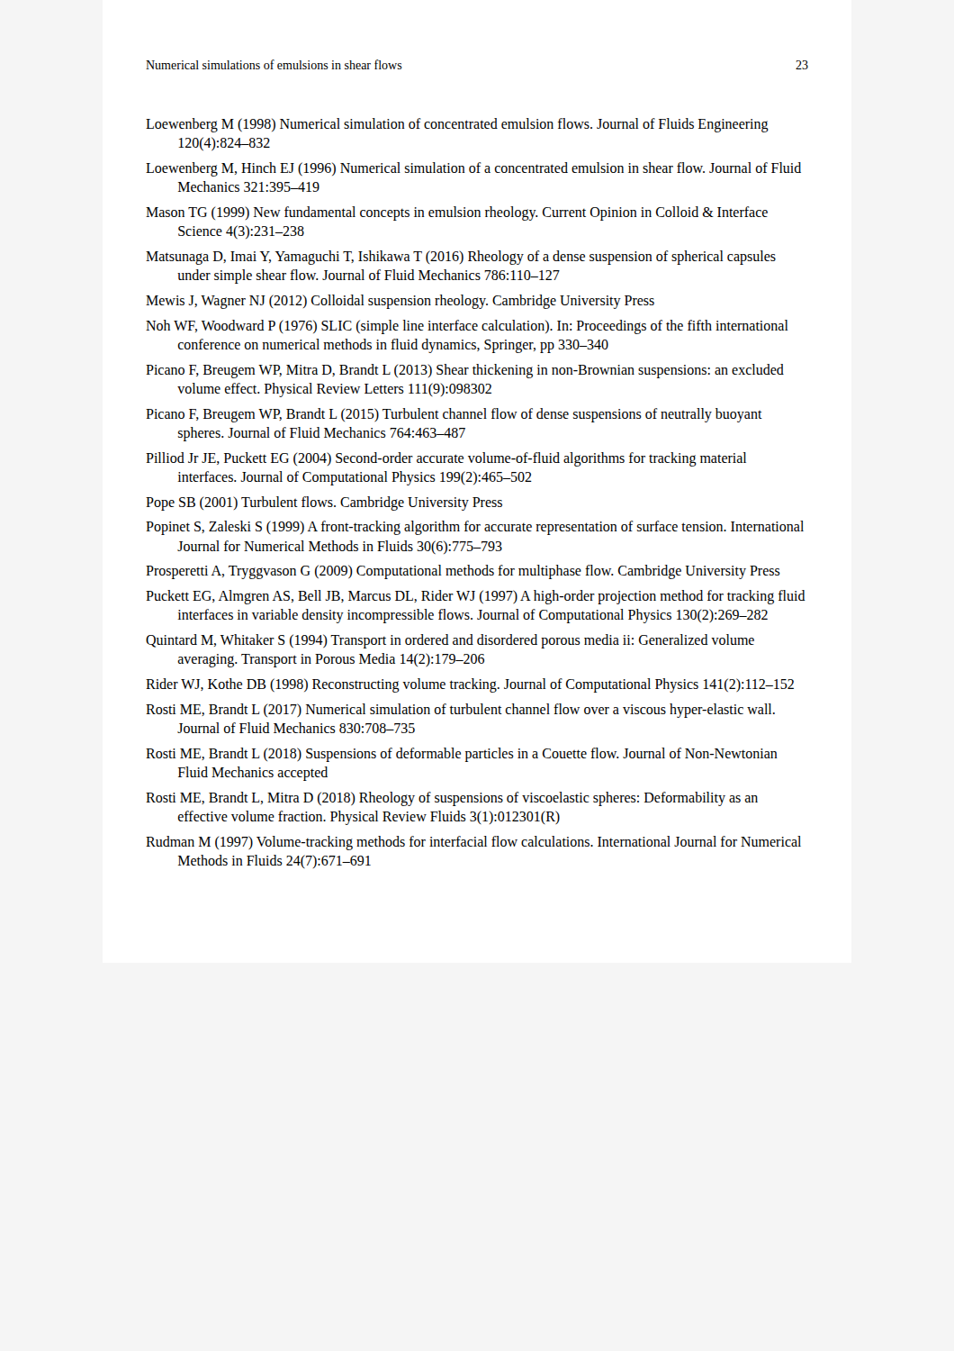Numerical simulations of emulsions in shear flows 23
Loewenberg M (1998) Numerical simulation of concentrated emulsion flows. Journal of Fluids Engineering 120(4):824–832
Loewenberg M, Hinch EJ (1996) Numerical simulation of a concentrated emulsion in shear flow. Journal of Fluid Mechanics 321:395–419
Mason TG (1999) New fundamental concepts in emulsion rheology. Current Opinion in Colloid & Interface Science 4(3):231–238
Matsunaga D, Imai Y, Yamaguchi T, Ishikawa T (2016) Rheology of a dense suspension of spherical capsules under simple shear flow. Journal of Fluid Mechanics 786:110–127
Mewis J, Wagner NJ (2012) Colloidal suspension rheology. Cambridge University Press
Noh WF, Woodward P (1976) SLIC (simple line interface calculation). In: Proceedings of the fifth international conference on numerical methods in fluid dynamics, Springer, pp 330–340
Picano F, Breugem WP, Mitra D, Brandt L (2013) Shear thickening in non-Brownian suspensions: an excluded volume effect. Physical Review Letters 111(9):098302
Picano F, Breugem WP, Brandt L (2015) Turbulent channel flow of dense suspensions of neutrally buoyant spheres. Journal of Fluid Mechanics 764:463–487
Pilliod Jr JE, Puckett EG (2004) Second-order accurate volume-of-fluid algorithms for tracking material interfaces. Journal of Computational Physics 199(2):465–502
Pope SB (2001) Turbulent flows. Cambridge University Press
Popinet S, Zaleski S (1999) A front-tracking algorithm for accurate representation of surface tension. International Journal for Numerical Methods in Fluids 30(6):775–793
Prosperetti A, Tryggvason G (2009) Computational methods for multiphase flow. Cambridge University Press
Puckett EG, Almgren AS, Bell JB, Marcus DL, Rider WJ (1997) A high-order projection method for tracking fluid interfaces in variable density incompressible flows. Journal of Computational Physics 130(2):269–282
Quintard M, Whitaker S (1994) Transport in ordered and disordered porous media ii: Generalized volume averaging. Transport in Porous Media 14(2):179–206
Rider WJ, Kothe DB (1998) Reconstructing volume tracking. Journal of Computational Physics 141(2):112–152
Rosti ME, Brandt L (2017) Numerical simulation of turbulent channel flow over a viscous hyper-elastic wall. Journal of Fluid Mechanics 830:708–735
Rosti ME, Brandt L (2018) Suspensions of deformable particles in a Couette flow. Journal of Non-Newtonian Fluid Mechanics accepted
Rosti ME, Brandt L, Mitra D (2018) Rheology of suspensions of viscoelastic spheres: Deformability as an effective volume fraction. Physical Review Fluids 3(1):012301(R)
Rudman M (1997) Volume-tracking methods for interfacial flow calculations. International Journal for Numerical Methods in Fluids 24(7):671–691